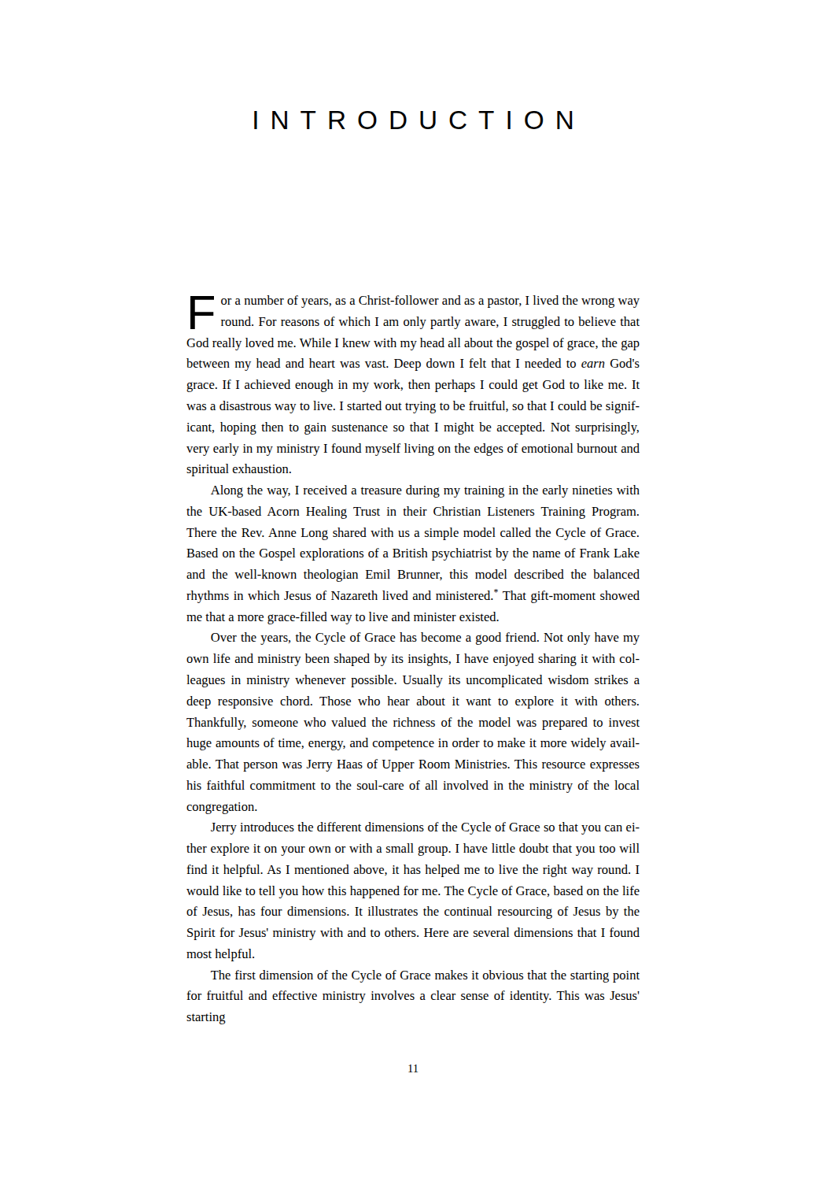INTRODUCTION
For a number of years, as a Christ-follower and as a pastor, I lived the wrong way round. For reasons of which I am only partly aware, I struggled to believe that God really loved me. While I knew with my head all about the gospel of grace, the gap between my head and heart was vast. Deep down I felt that I needed to earn God's grace. If I achieved enough in my work, then perhaps I could get God to like me. It was a disastrous way to live. I started out trying to be fruitful, so that I could be significant, hoping then to gain sustenance so that I might be accepted. Not surprisingly, very early in my ministry I found myself living on the edges of emotional burnout and spiritual exhaustion.
Along the way, I received a treasure during my training in the early nineties with the UK-based Acorn Healing Trust in their Christian Listeners Training Program. There the Rev. Anne Long shared with us a simple model called the Cycle of Grace. Based on the Gospel explorations of a British psychiatrist by the name of Frank Lake and the well-known theologian Emil Brunner, this model described the balanced rhythms in which Jesus of Nazareth lived and ministered.* That gift-moment showed me that a more grace-filled way to live and minister existed.
Over the years, the Cycle of Grace has become a good friend. Not only have my own life and ministry been shaped by its insights, I have enjoyed sharing it with colleagues in ministry whenever possible. Usually its uncomplicated wisdom strikes a deep responsive chord. Those who hear about it want to explore it with others. Thankfully, someone who valued the richness of the model was prepared to invest huge amounts of time, energy, and competence in order to make it more widely available. That person was Jerry Haas of Upper Room Ministries. This resource expresses his faithful commitment to the soul-care of all involved in the ministry of the local congregation.
Jerry introduces the different dimensions of the Cycle of Grace so that you can either explore it on your own or with a small group. I have little doubt that you too will find it helpful. As I mentioned above, it has helped me to live the right way round. I would like to tell you how this happened for me. The Cycle of Grace, based on the life of Jesus, has four dimensions. It illustrates the continual resourcing of Jesus by the Spirit for Jesus' ministry with and to others. Here are several dimensions that I found most helpful.
The first dimension of the Cycle of Grace makes it obvious that the starting point for fruitful and effective ministry involves a clear sense of identity. This was Jesus' starting
11